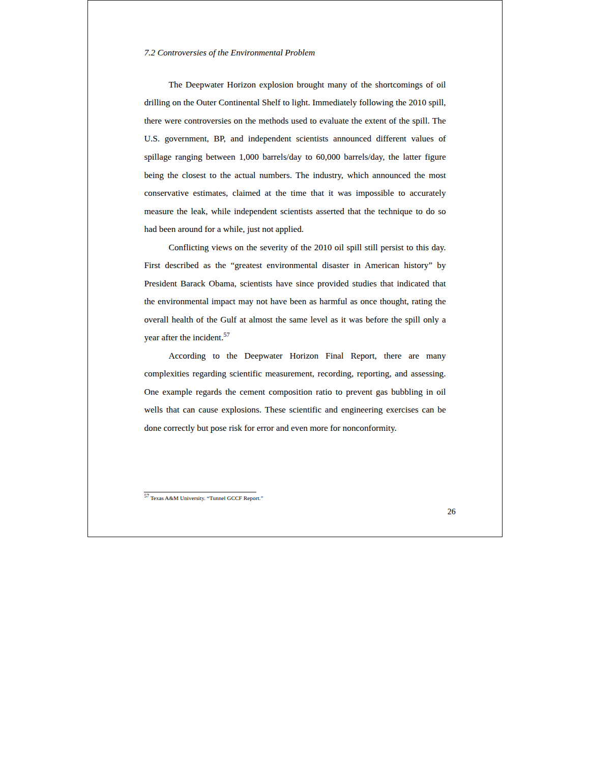7.2 Controversies of the Environmental Problem
The Deepwater Horizon explosion brought many of the shortcomings of oil drilling on the Outer Continental Shelf to light. Immediately following the 2010 spill, there were controversies on the methods used to evaluate the extent of the spill. The U.S. government, BP, and independent scientists announced different values of spillage ranging between 1,000 barrels/day to 60,000 barrels/day, the latter figure being the closest to the actual numbers. The industry, which announced the most conservative estimates, claimed at the time that it was impossible to accurately measure the leak, while independent scientists asserted that the technique to do so had been around for a while, just not applied.
Conflicting views on the severity of the 2010 oil spill still persist to this day. First described as the “greatest environmental disaster in American history” by President Barack Obama, scientists have since provided studies that indicated that the environmental impact may not have been as harmful as once thought, rating the overall health of the Gulf at almost the same level as it was before the spill only a year after the incident.57
According to the Deepwater Horizon Final Report, there are many complexities regarding scientific measurement, recording, reporting, and assessing. One example regards the cement composition ratio to prevent gas bubbling in oil wells that can cause explosions. These scientific and engineering exercises can be done correctly but pose risk for error and even more for nonconformity.
57 Texas A&M University. “Tunnel GCCF Report.”
26